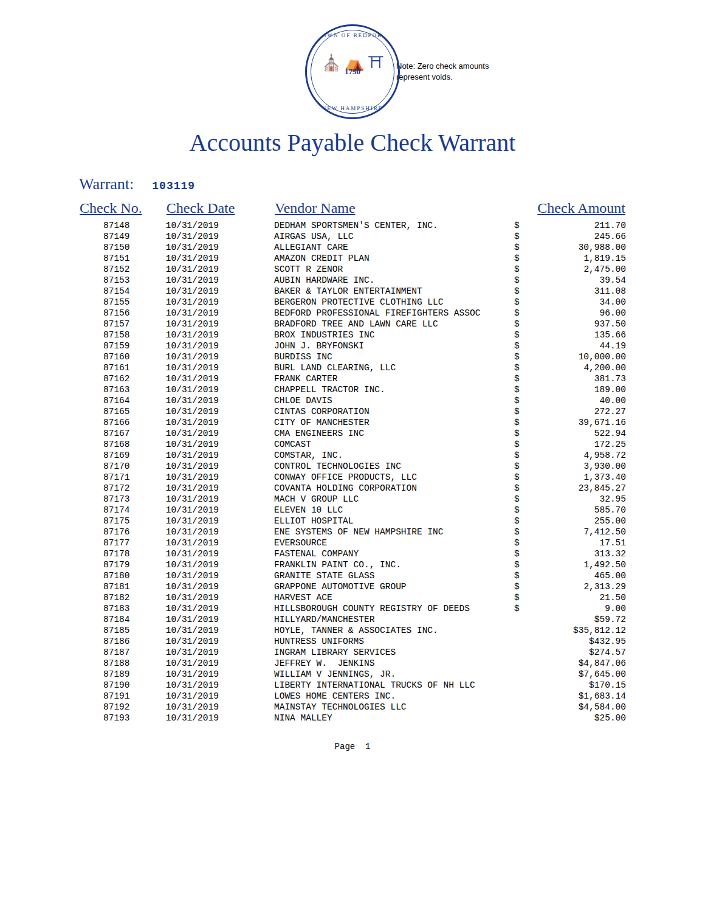Note: Zero check amounts
represent voids.
TOWN OF BEDFORD
⛪ ⛺ ⛩
1750
NEW HAMPSHIRE
Accounts Payable Check Warrant
Warrant:103119
| Check No. | Check Date | Vendor Name | Check Amount |
| --- | --- | --- | --- |
| 87148 | 10/31/2019 | DEDHAM SPORTSMEN'S CENTER, INC. | $ | 211.70 |
| 87149 | 10/31/2019 | AIRGAS USA, LLC | $ | 245.66 |
| 87150 | 10/31/2019 | ALLEGIANT CARE | $ | 30,988.00 |
| 87151 | 10/31/2019 | AMAZON CREDIT PLAN | $ | 1,819.15 |
| 87152 | 10/31/2019 | SCOTT R ZENOR | $ | 2,475.00 |
| 87153 | 10/31/2019 | AUBIN HARDWARE INC. | $ | 39.54 |
| 87154 | 10/31/2019 | BAKER & TAYLOR ENTERTAINMENT | $ | 311.08 |
| 87155 | 10/31/2019 | BERGERON PROTECTIVE CLOTHING LLC | $ | 34.00 |
| 87156 | 10/31/2019 | BEDFORD PROFESSIONAL FIREFIGHTERS ASSOC | $ | 96.00 |
| 87157 | 10/31/2019 | BRADFORD TREE AND LAWN CARE LLC | $ | 937.50 |
| 87158 | 10/31/2019 | BROX INDUSTRIES INC | $ | 135.66 |
| 87159 | 10/31/2019 | JOHN J. BRYFONSKI | $ | 44.19 |
| 87160 | 10/31/2019 | BURDISS INC | $ | 10,000.00 |
| 87161 | 10/31/2019 | BURL LAND CLEARING, LLC | $ | 4,200.00 |
| 87162 | 10/31/2019 | FRANK CARTER | $ | 381.73 |
| 87163 | 10/31/2019 | CHAPPELL TRACTOR INC. | $ | 189.00 |
| 87164 | 10/31/2019 | CHLOE DAVIS | $ | 40.00 |
| 87165 | 10/31/2019 | CINTAS CORPORATION | $ | 272.27 |
| 87166 | 10/31/2019 | CITY OF MANCHESTER | $ | 39,671.16 |
| 87167 | 10/31/2019 | CMA ENGINEERS INC | $ | 522.94 |
| 87168 | 10/31/2019 | COMCAST | $ | 172.25 |
| 87169 | 10/31/2019 | COMSTAR, INC. | $ | 4,958.72 |
| 87170 | 10/31/2019 | CONTROL TECHNOLOGIES INC | $ | 3,930.00 |
| 87171 | 10/31/2019 | CONWAY OFFICE PRODUCTS, LLC | $ | 1,373.40 |
| 87172 | 10/31/2019 | COVANTA HOLDING CORPORATION | $ | 23,845.27 |
| 87173 | 10/31/2019 | MACH V GROUP LLC | $ | 32.95 |
| 87174 | 10/31/2019 | ELEVEN 10 LLC | $ | 585.70 |
| 87175 | 10/31/2019 | ELLIOT HOSPITAL | $ | 255.00 |
| 87176 | 10/31/2019 | ENE SYSTEMS OF NEW HAMPSHIRE INC | $ | 7,412.50 |
| 87177 | 10/31/2019 | EVERSOURCE | $ | 17.51 |
| 87178 | 10/31/2019 | FASTENAL COMPANY | $ | 313.32 |
| 87179 | 10/31/2019 | FRANKLIN PAINT CO., INC. | $ | 1,492.50 |
| 87180 | 10/31/2019 | GRANITE STATE GLASS | $ | 465.00 |
| 87181 | 10/31/2019 | GRAPPONE AUTOMOTIVE GROUP | $ | 2,313.29 |
| 87182 | 10/31/2019 | HARVEST ACE | $ | 21.50 |
| 87183 | 10/31/2019 | HILLSBOROUGH COUNTY REGISTRY OF DEEDS | $ | 9.00 |
| 87184 | 10/31/2019 | HILLYARD/MANCHESTER | | $59.72 |
| 87185 | 10/31/2019 | HOYLE, TANNER & ASSOCIATES INC. | | $35,812.12 |
| 87186 | 10/31/2019 | HUNTRESS UNIFORMS | | $432.95 |
| 87187 | 10/31/2019 | INGRAM LIBRARY SERVICES | | $274.57 |
| 87188 | 10/31/2019 | JEFFREY W. JENKINS | | $4,847.06 |
| 87189 | 10/31/2019 | WILLIAM V JENNINGS, JR. | | $7,645.00 |
| 87190 | 10/31/2019 | LIBERTY INTERNATIONAL TRUCKS OF NH LLC | | $170.15 |
| 87191 | 10/31/2019 | LOWES HOME CENTERS INC. | | $1,683.14 |
| 87192 | 10/31/2019 | MAINSTAY TECHNOLOGIES LLC | | $4,584.00 |
| 87193 | 10/31/2019 | NINA MALLEY | | $25.00 |
Page 1